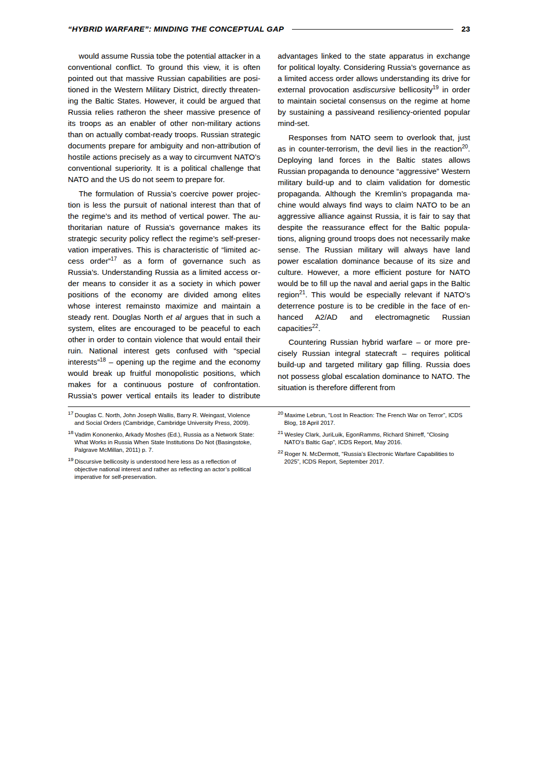“Hybrid Warfare”: Minding the Conceptual Gap 23
would assume Russia tobe the potential attacker in a conventional conflict. To ground this view, it is often pointed out that massive Russian capabilities are positioned in the Western Military District, directly threatening the Baltic States. However, it could be argued that Russia relies ratheron the sheer massive presence of its troops as an enabler of other non-military actions than on actually combat-ready troops. Russian strategic documents prepare for ambiguity and non-attribution of hostile actions precisely as a way to circumvent NATO’s conventional superiority. It is a political challenge that NATO and the US do not seem to prepare for.
The formulation of Russia’s coercive power projection is less the pursuit of national interest than that of the regime’s and its method of vertical power. The authoritarian nature of Russia’s governance makes its strategic security policy reflect the regime’s self-preservation imperatives. This is characteristic of “limited access order”17 as a form of governance such as Russia’s. Understanding Russia as a limited access order means to consider it as a society in which power positions of the economy are divided among elites whose interest remainsto maximize and maintain a steady rent. Douglas North et al argues that in such a system, elites are encouraged to be peaceful to each other in order to contain violence that would entail their ruin. National interest gets confused with “special interests”18 – opening up the regime and the economy would break up fruitful monopolistic positions, which makes for a continuous posture of confrontation. Russia’s power vertical entails its leader to distribute advantages linked to the state apparatus in exchange for political loyalty. Considering Russia’s governance as a limited access order allows understanding its drive for external provocation asdiscursive bellicosity19 in order to maintain societal consensus on the regime at home by sustaining a passiveand resiliency-oriented popular mind-set.
Responses from NATO seem to overlook that, just as in counter-terrorism, the devil lies in the reaction20. Deploying land forces in the Baltic states allows Russian propaganda to denounce “aggressive” Western military build-up and to claim validation for domestic propaganda. Although the Kremlin’s propaganda machine would always find ways to claim NATO to be an aggressive alliance against Russia, it is fair to say that despite the reassurance effect for the Baltic populations, aligning ground troops does not necessarily make sense. The Russian military will always have land power escalation dominance because of its size and culture. However, a more efficient posture for NATO would be to fill up the naval and aerial gaps in the Baltic region21. This would be especially relevant if NATO’s deterrence posture is to be credible in the face of enhanced A2/AD and electromagnetic Russian capacities22.
Countering Russian hybrid warfare – or more precisely Russian integral statecraft – requires political build-up and targeted military gap filling. Russia does not possess global escalation dominance to NATO. The situation is therefore different from
17 Douglas C. North, John Joseph Wallis, Barry R. Weingast, Violence and Social Orders (Cambridge, Cambridge University Press, 2009).
18 Vadim Kononenko, Arkady Moshes (Ed.), Russia as a Network State: What Works in Russia When State Institutions Do Not (Basingstoke, Palgrave McMillan, 2011) p. 7.
19 Discursive bellicosity is understood here less as a reflection of objective national interest and rather as reflecting an actor’s political imperative for self-preservation.
20 Maxime Lebrun, “Lost In Reaction: The French War on Terror”, ICDS Blog, 18 April 2017.
21 Wesley Clark, JuriLuik, EgonRamms, Richard Shirreff, “Closing NATO’s Baltic Gap”, ICDS Report, May 2016.
22 Roger N. McDermott, “Russia’s Electronic Warfare Capabilities to 2025”, ICDS Report, September 2017.